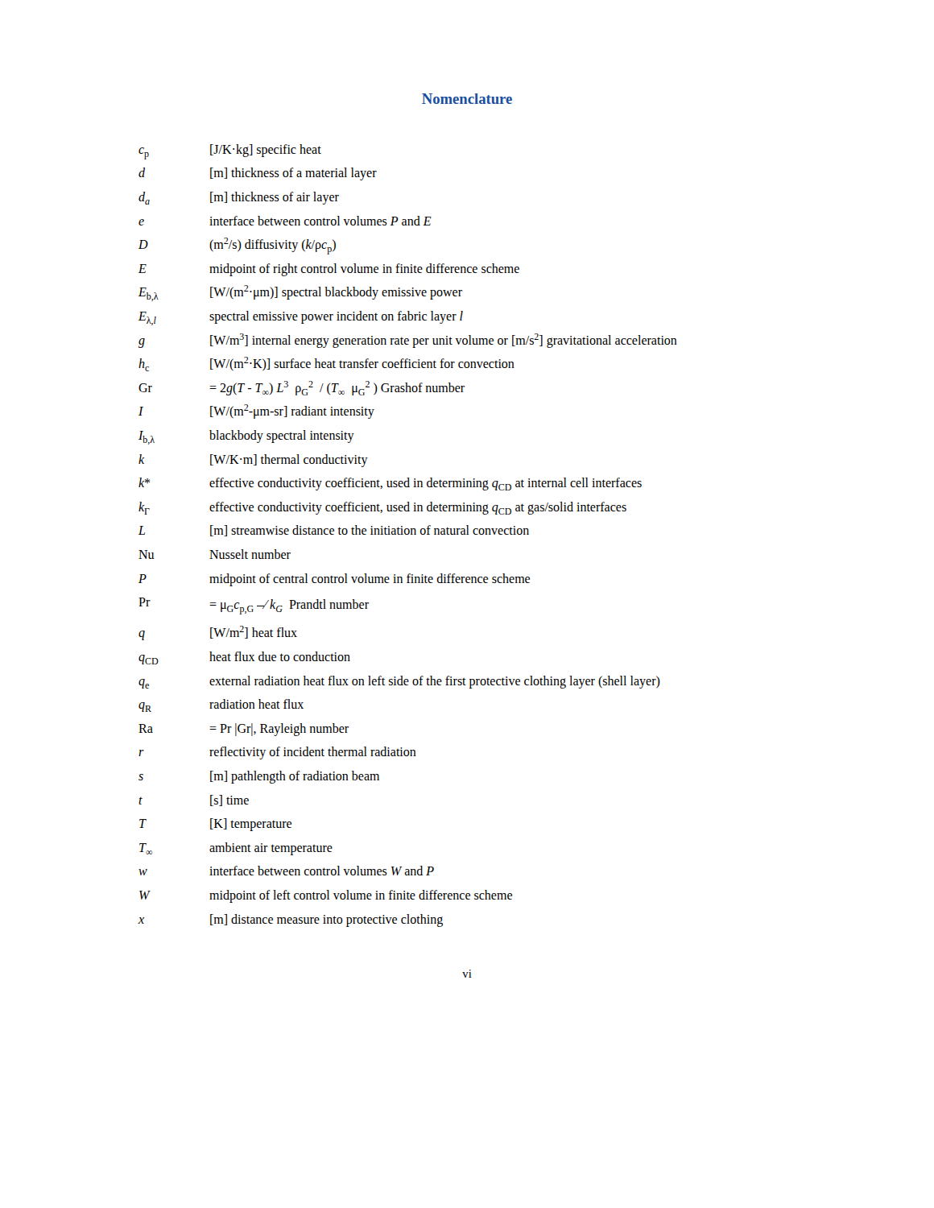Nomenclature
cp
[J/K·kg] specific heat
d
[m] thickness of a material layer
da
[m] thickness of air layer
e
interface between control volumes P and E
D
(m2/s) diffusivity (k/ρcp)
E
midpoint of right control volume in finite difference scheme
Eb,λ
[W/(m2·μm)] spectral blackbody emissive power
Eλ,l
spectral emissive power incident on fabric layer l
g
[W/m3] internal energy generation rate per unit volume or [m/s2] gravitational acceleration
hc
[W/(m2·K)] surface heat transfer coefficient for convection
Gr
= 2g(T - T∞) L3 ρG2 / (T∞ μG2 ) Grashof number
I
[W/(m2-μm-sr] radiant intensity
Ib,λ
blackbody spectral intensity
k
[W/K·m] thermal conductivity
k*
effective conductivity coefficient, used in determining qCD at internal cell interfaces
kΓ
effective conductivity coefficient, used in determining qCD at gas/solid interfaces
L
[m] streamwise distance to the initiation of natural convection
Nu
Nusselt number
P
midpoint of central control volume in finite difference scheme
Pr
= μGcp,G ⁄ kG Prandtl number
q
[W/m2] heat flux
qCD
heat flux due to conduction
qe
external radiation heat flux on left side of the first protective clothing layer (shell layer)
qR
radiation heat flux
Ra
= Pr |Gr|, Rayleigh number
r
reflectivity of incident thermal radiation
s
[m] pathlength of radiation beam
t
[s] time
T
[K] temperature
T∞
ambient air temperature
w
interface between control volumes W and P
W
midpoint of left control volume in finite difference scheme
x
[m] distance measure into protective clothing
vi